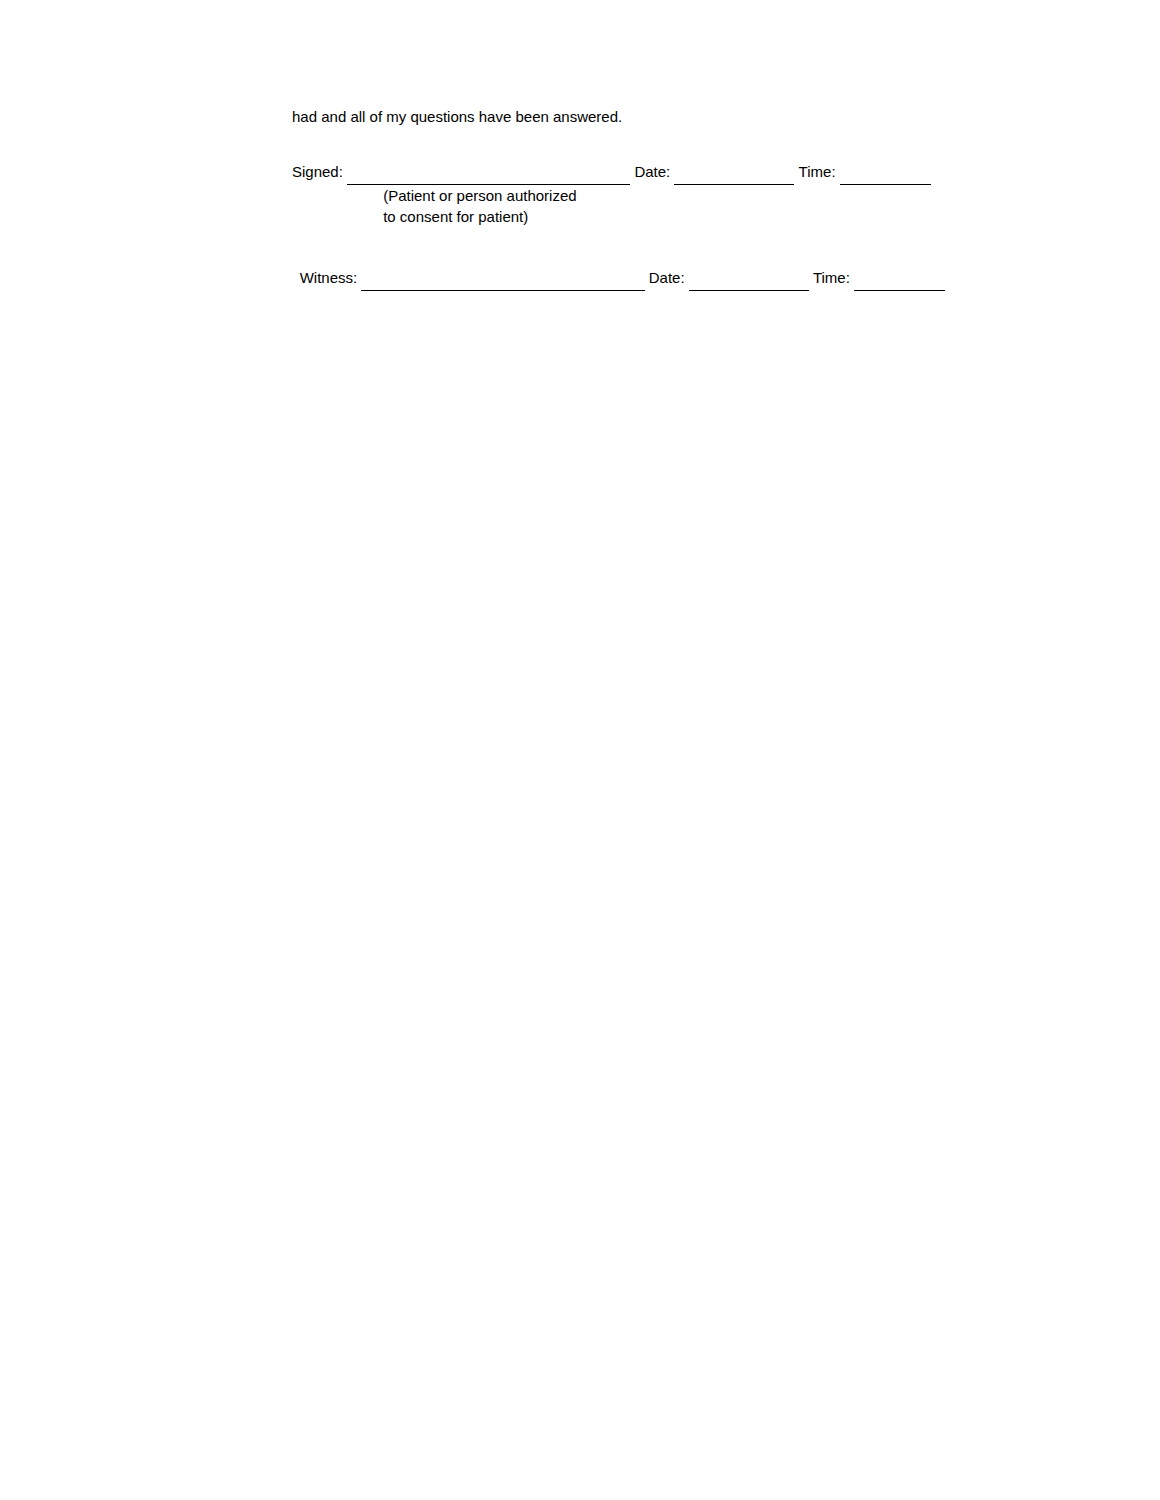had and all of my questions have been answered.
Signed: Date: Time:
(Patient or person authorized
to consent for patient)
Witness: Date: Time: